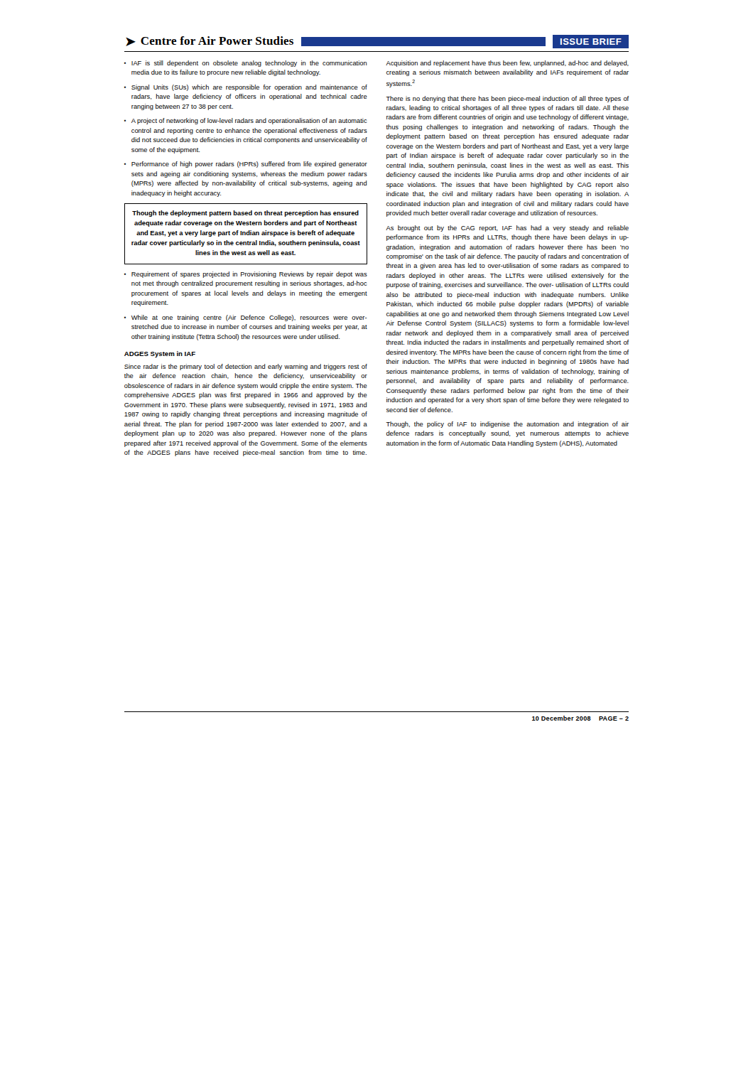➤ Centre for Air Power Studies
ISSUE BRIEF
IAF is still dependent on obsolete analog technology in the communication media due to its failure to procure new reliable digital technology.
Signal Units (SUs) which are responsible for operation and maintenance of radars, have large deficiency of officers in operational and technical cadre ranging between 27 to 38 per cent.
A project of networking of low-level radars and operationalisation of an automatic control and reporting centre to enhance the operational effectiveness of radars did not succeed due to deficiencies in critical components and unserviceability of some of the equipment.
Performance of high power radars (HPRs) suffered from life expired generator sets and ageing air conditioning systems, whereas the medium power radars (MPRs) were affected by non-availability of critical sub-systems, ageing and inadequacy in height accuracy.
Though the deployment pattern based on threat perception has ensured adequate radar coverage on the Western borders and part of Northeast and East, yet a very large part of Indian airspace is bereft of adequate radar cover particularly so in the central India, southern peninsula, coast lines in the west as well as east.
Requirement of spares projected in Provisioning Reviews by repair depot was not met through centralized procurement resulting in serious shortages, ad-hoc procurement of spares at local levels and delays in meeting the emergent requirement.
While at one training centre (Air Defence College), resources were over-stretched due to increase in number of courses and training weeks per year, at other training institute (Tettra School) the resources were under utilised.
ADGES System in IAF
Since radar is the primary tool of detection and early warning and triggers rest of the air defence reaction chain, hence the deficiency, unserviceability or obsolescence of radars in air defence system would cripple the entire system. The comprehensive ADGES plan was first prepared in 1966 and approved by the Government in 1970. These plans were subsequently, revised in 1971, 1983 and 1987 owing to rapidly changing threat perceptions and increasing magnitude of aerial threat. The plan for period 1987-2000 was later extended to 2007, and a deployment plan up to 2020 was also prepared. However none of the plans prepared after 1971 received approval of the Government. Some of the elements of the ADGES plans have received piece-meal sanction from time to time. Acquisition and replacement have thus been few, unplanned, ad-hoc and delayed, creating a serious mismatch between availability and IAFs requirement of radar systems.2
There is no denying that there has been piece-meal induction of all three types of radars, leading to critical shortages of all three types of radars till date. All these radars are from different countries of origin and use technology of different vintage, thus posing challenges to integration and networking of radars. Though the deployment pattern based on threat perception has ensured adequate radar coverage on the Western borders and part of Northeast and East, yet a very large part of Indian airspace is bereft of adequate radar cover particularly so in the central India, southern peninsula, coast lines in the west as well as east. This deficiency caused the incidents like Purulia arms drop and other incidents of air space violations. The issues that have been highlighted by CAG report also indicate that, the civil and military radars have been operating in isolation. A coordinated induction plan and integration of civil and military radars could have provided much better overall radar coverage and utilization of resources.
As brought out by the CAG report, IAF has had a very steady and reliable performance from its HPRs and LLTRs, though there have been delays in up-gradation, integration and automation of radars however there has been 'no compromise' on the task of air defence. The paucity of radars and concentration of threat in a given area has led to over-utilisation of some radars as compared to radars deployed in other areas. The LLTRs were utilised extensively for the purpose of training, exercises and surveillance. The over- utilisation of LLTRs could also be attributed to piece-meal induction with inadequate numbers. Unlike Pakistan, which inducted 66 mobile pulse doppler radars (MPDRs) of variable capabilities at one go and networked them through Siemens Integrated Low Level Air Defense Control System (SILLACS) systems to form a formidable low-level radar network and deployed them in a comparatively small area of perceived threat. India inducted the radars in installments and perpetually remained short of desired inventory. The MPRs have been the cause of concern right from the time of their induction. The MPRs that were inducted in beginning of 1980s have had serious maintenance problems, in terms of validation of technology, training of personnel, and availability of spare parts and reliability of performance. Consequently these radars performed below par right from the time of their induction and operated for a very short span of time before they were relegated to second tier of defence.
Though, the policy of IAF to indigenise the automation and integration of air defence radars is conceptually sound, yet numerous attempts to achieve automation in the form of Automatic Data Handling System (ADHS), Automated
10 December 2008 PAGE – 2